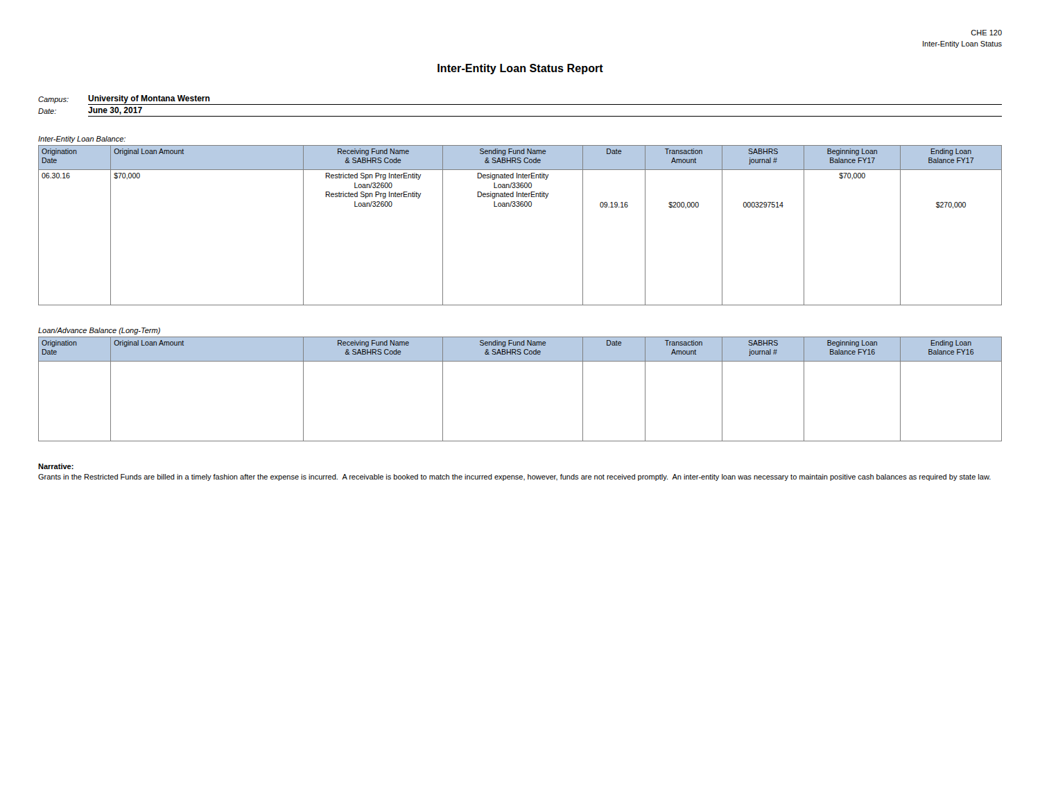CHE 120
Inter-Entity Loan Status
Inter-Entity Loan Status Report
| Campus: | University of Montana Western |
| Date: | June 30, 2017 |
Inter-Entity Loan Balance:
| Origination Date | Original Loan Amount | Receiving Fund Name & SABHRS Code | Sending Fund Name & SABHRS Code | Date | Transaction Amount | SABHRS journal # | Beginning Loan Balance FY17 | Ending Loan Balance FY17 |
| --- | --- | --- | --- | --- | --- | --- | --- | --- |
| 06.30.16 | $70,000 | Restricted Spn Prg InterEntity Loan/32600 Restricted Spn Prg InterEntity Loan/32600 | Designated InterEntity Loan/33600 Designated InterEntity Loan/33600 | 09.19.16 | $200,000 | 0003297514 | $70,000 | $270,000 |
Loan/Advance Balance (Long-Term)
| Origination Date | Original Loan Amount | Receiving Fund Name & SABHRS Code | Sending Fund Name & SABHRS Code | Date | Transaction Amount | SABHRS journal # | Beginning Loan Balance FY16 | Ending Loan Balance FY16 |
| --- | --- | --- | --- | --- | --- | --- | --- | --- |
Narrative:
Grants in the Restricted Funds are billed in a timely fashion after the expense is incurred. A receivable is booked to match the incurred expense, however, funds are not received promptly. An inter-entity loan was necessary to maintain positive cash balances as required by state law.